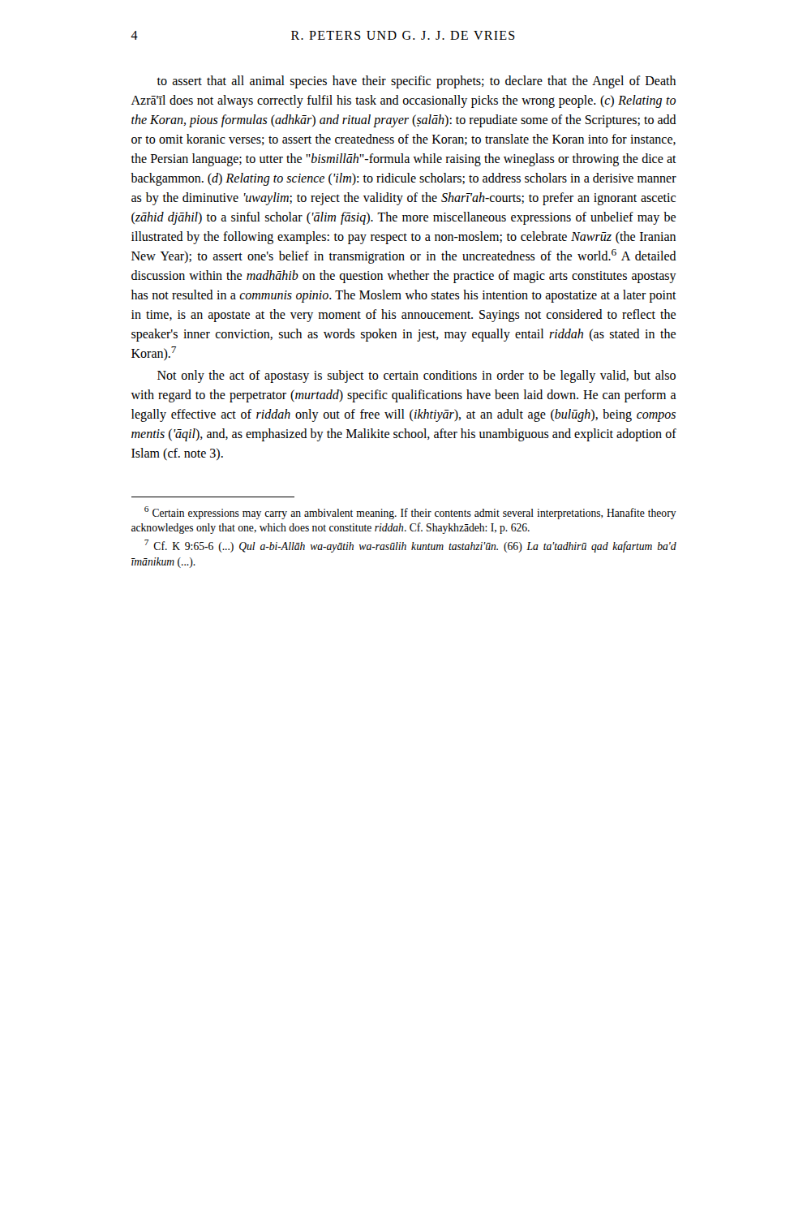4
R. PETERS UND G. J. J. DE VRIES
to assert that all animal species have their specific prophets; to declare that the Angel of Death Azrā'īl does not always correctly fulfil his task and occasionally picks the wrong people. (c) Relating to the Koran, pious formulas (adhkār) and ritual prayer (ṣalāh): to repudiate some of the Scriptures; to add or to omit koranic verses; to assert the createdness of the Koran; to translate the Koran into for instance, the Persian language; to utter the "bismillāh"-formula while raising the wineglass or throwing the dice at backgammon. (d) Relating to science ('ilm): to ridicule scholars; to address scholars in a derisive manner as by the diminutive 'uwaylim; to reject the validity of the Sharī'ah-courts; to prefer an ignorant ascetic (zāhid djāhil) to a sinful scholar ('ālim fāsiq). The more miscellaneous expressions of unbelief may be illustrated by the following examples: to pay respect to a non-moslem; to celebrate Nawrūz (the Iranian New Year); to assert one's belief in transmigration or in the uncreatedness of the world.6 A detailed discussion within the madhāhib on the question whether the practice of magic arts constitutes apostasy has not resulted in a communis opinio. The Moslem who states his intention to apostatize at a later point in time, is an apostate at the very moment of his annoucement. Sayings not considered to reflect the speaker's inner conviction, such as words spoken in jest, may equally entail riddah (as stated in the Koran).7
Not only the act of apostasy is subject to certain conditions in order to be legally valid, but also with regard to the perpetrator (murtadd) specific qualifications have been laid down. He can perform a legally effective act of riddah only out of free will (ikhtiyār), at an adult age (bulūgh), being compos mentis ('āqil), and, as emphasized by the Malikite school, after his unambiguous and explicit adoption of Islam (cf. note 3).
6 Certain expressions may carry an ambivalent meaning. If their contents admit several interpretations, Hanafite theory acknowledges only that one, which does not constitute riddah. Cf. Shaykhzādeh: I, p. 626.
7 Cf. K 9:65-6 (...) Qul a-bi-Allāh wa-ayātih wa-rasūlih kuntum tastahzi'ūn. (66) La ta'tadhirū qad kafartum ba'd īmānikum (...).